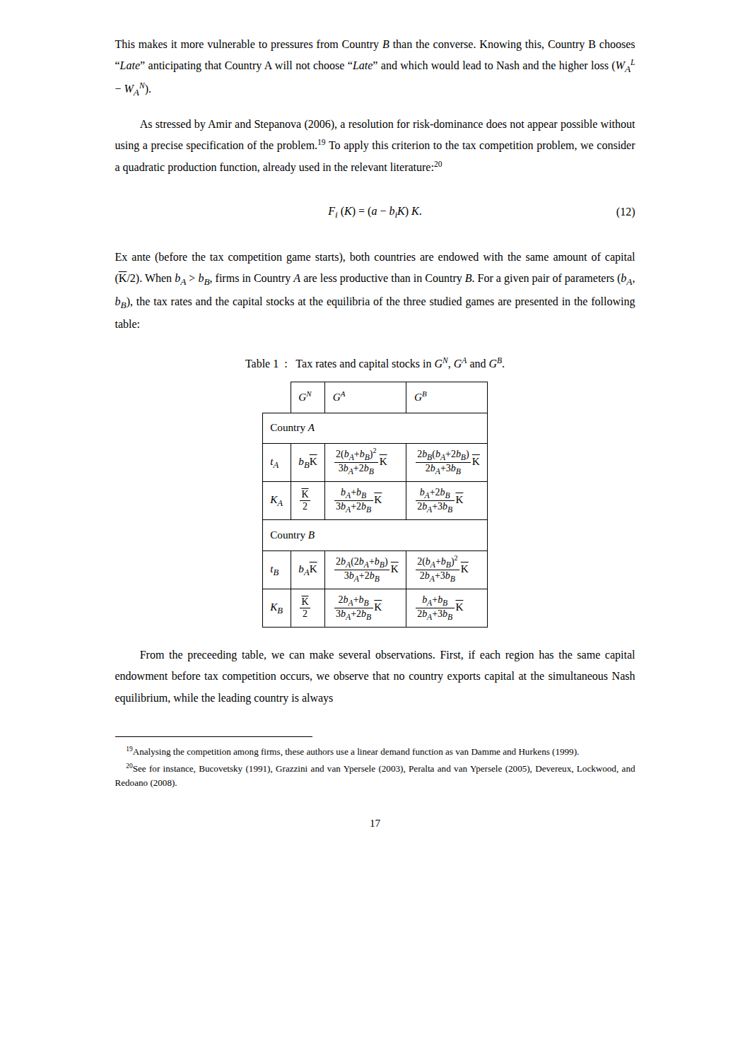This makes it more vulnerable to pressures from Country B than the converse. Knowing this, Country B chooses “Late” anticipating that Country A will not choose “Late” and which would lead to Nash and the higher loss (WAL − WAN).
As stressed by Amir and Stepanova (2006), a resolution for risk-dominance does not appear possible without using a precise specification of the problem.19 To apply this criterion to the tax competition problem, we consider a quadratic production function, already used in the relevant literature:20
Fi (K) = (a − biK) K. (12)
Ex ante (before the tax competition game starts), both countries are endowed with the same amount of capital (K/2). When bA > bB, firms in Country A are less productive than in Country B. For a given pair of parameters (bA, bB), the tax rates and the capital stocks at the equilibria of the three studied games are presented in the following table:
Table 1 : Tax rates and capital stocks in GN, GA and GB.
| | G N | G A | G B |
| Country A |
| t A | b B K | 2( b A + b B ) 2 3 b A +2 b B K | 2 b B ( b A +2 b B ) 2 b A +3 b B K |
| K A | K 2 | b A + b B 3 b A +2 b B K | b A +2 b B 2 b A +3 b B K |
| Country B |
| t B | b A K | 2 b A (2 b A + b B ) 3 b A +2 b B K | 2( b A + b B ) 2 2 b A +3 b B K |
| K B | K 2 | 2 b A + b B 3 b A +2 b B K | b A + b B 2 b A +3 b B K |
From the preceeding table, we can make several observations. First, if each region has the same capital endowment before tax competition occurs, we observe that no country exports capital at the simultaneous Nash equilibrium, while the leading country is always
19Analysing the competition among firms, these authors use a linear demand function as van Damme and Hurkens (1999).
20See for instance, Bucovetsky (1991), Grazzini and van Ypersele (2003), Peralta and van Ypersele (2005), Devereux, Lockwood, and Redoano (2008).
17